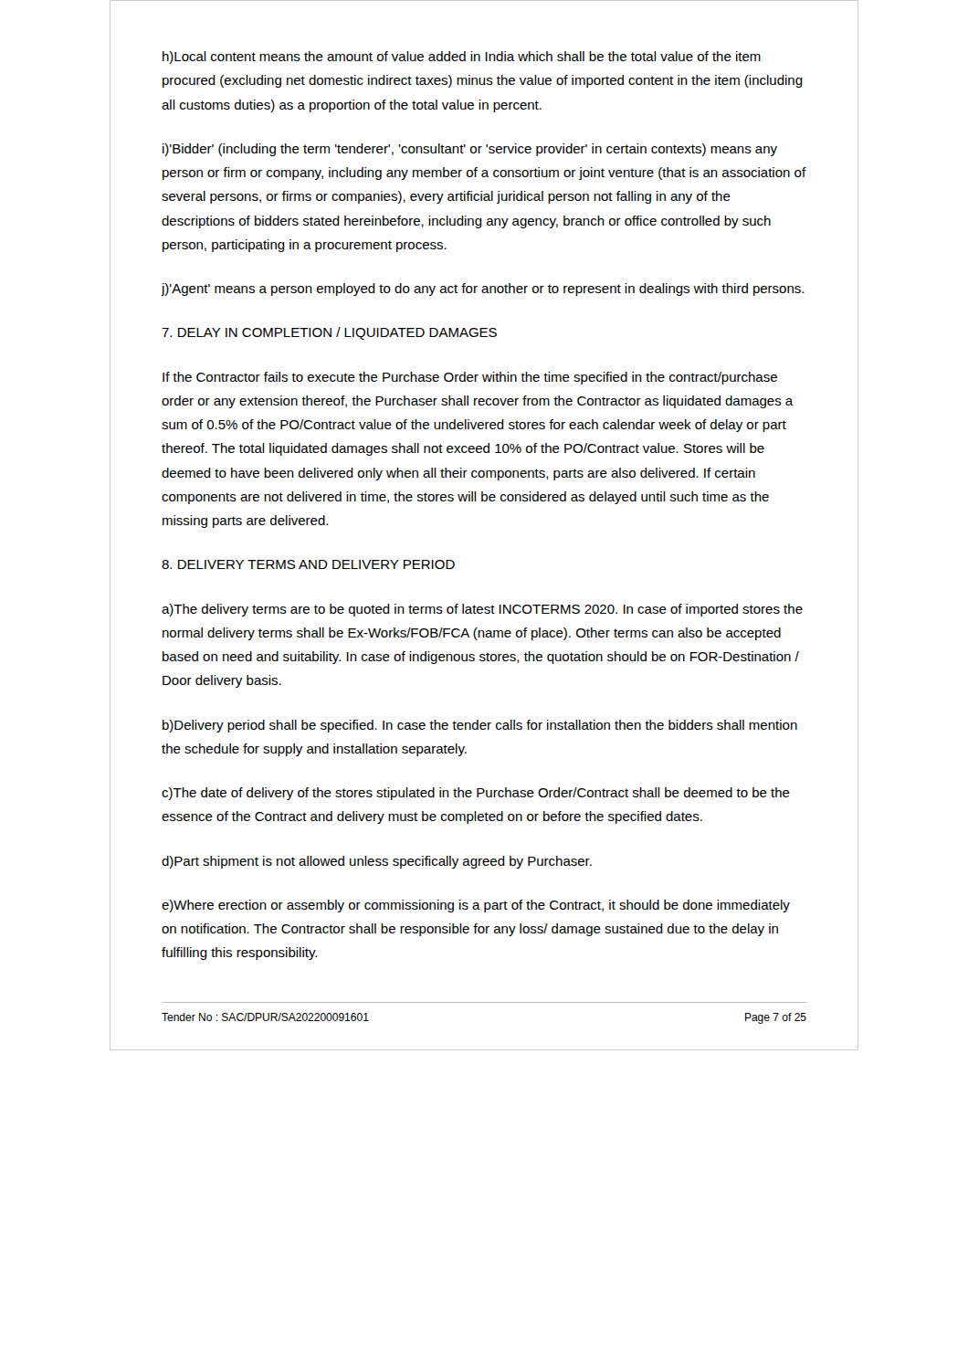h)Local content means the amount of value added in India which shall be the total value of the item procured (excluding net domestic indirect taxes) minus the value of imported content in the item (including all customs duties) as a proportion of the total value in percent.
i)'Bidder' (including the term 'tenderer', 'consultant' or 'service provider' in certain contexts) means any person or firm or company, including any member of a consortium or joint venture (that is an association of several persons, or firms or companies), every artificial juridical person not falling in any of the descriptions of bidders stated hereinbefore, including any agency, branch or office controlled by such person, participating in a procurement process.
j)'Agent' means a person employed to do any act for another or to represent in dealings with third persons.
7. DELAY IN COMPLETION / LIQUIDATED DAMAGES
If the Contractor fails to execute the Purchase Order within the time specified in the contract/purchase order or any extension thereof, the Purchaser shall recover from the Contractor as liquidated damages a sum of 0.5% of the PO/Contract value of the undelivered stores for each calendar week of delay or part thereof. The total liquidated damages shall not exceed 10% of the PO/Contract value. Stores will be deemed to have been delivered only when all their components, parts are also delivered. If certain components are not delivered in time, the stores will be considered as delayed until such time as the missing parts are delivered.
8. DELIVERY TERMS AND DELIVERY PERIOD
a)The delivery terms are to be quoted in terms of latest INCOTERMS 2020. In case of imported stores the normal delivery terms shall be Ex-Works/FOB/FCA (name of place). Other terms can also be accepted based on need and suitability. In case of indigenous stores, the quotation should be on FOR-Destination / Door delivery basis.
b)Delivery period shall be specified. In case the tender calls for installation then the bidders shall mention the schedule for supply and installation separately.
c)The date of delivery of the stores stipulated in the Purchase Order/Contract shall be deemed to be the essence of the Contract and delivery must be completed on or before the specified dates.
d)Part shipment is not allowed unless specifically agreed by Purchaser.
e)Where erection or assembly or commissioning is a part of the Contract, it should be done immediately on notification. The Contractor shall be responsible for any loss/ damage sustained due to the delay in fulfilling this responsibility.
Tender No : SAC/DPUR/SA202200091601 Page 7 of 25